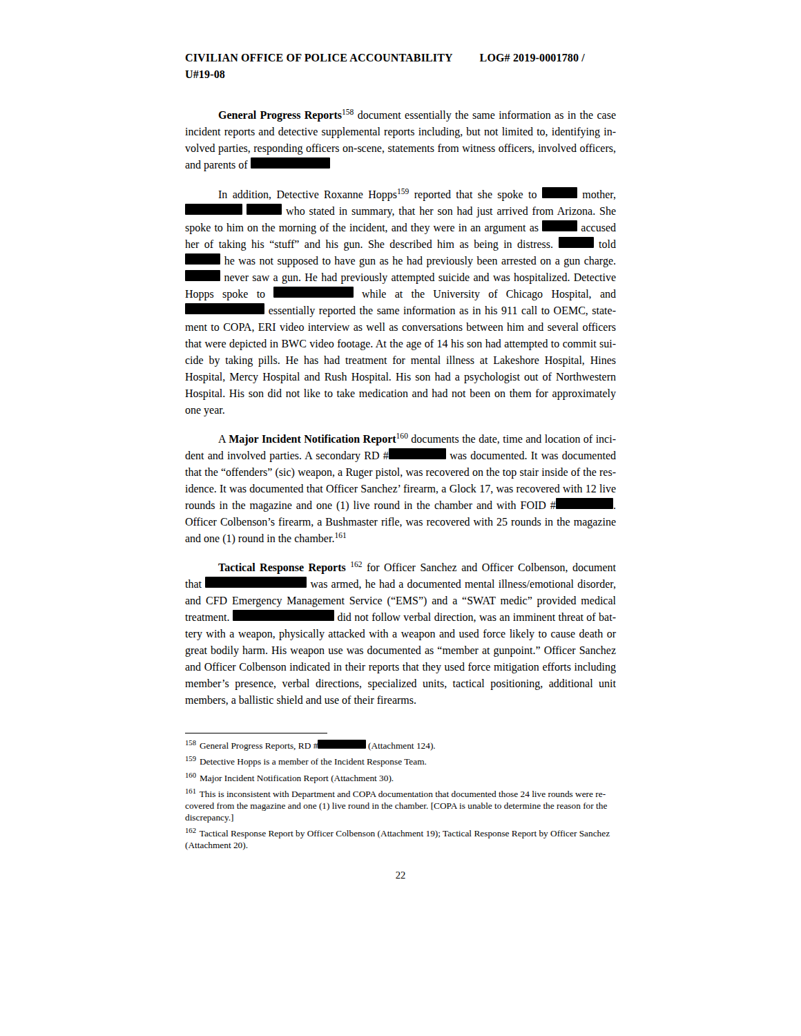CIVILIAN OFFICE OF POLICE ACCOUNTABILITY LOG# 2019-0001780 / U#19-08
General Progress Reports158 document essentially the same information as in the case incident reports and detective supplemental reports including, but not limited to, identifying involved parties, responding officers on-scene, statements from witness officers, involved officers, and parents of
In addition, Detective Roxanne Hopps159 reported that she spoke to mother, who stated in summary, that her son had just arrived from Arizona. She spoke to him on the morning of the incident, and they were in an argument as accused her of taking his “stuff” and his gun. She described him as being in distress. told he was not supposed to have gun as he had previously been arrested on a gun charge. never saw a gun. He had previously attempted suicide and was hospitalized. Detective Hopps spoke to while at the University of Chicago Hospital, and essentially reported the same information as in his 911 call to OEMC, statement to COPA, ERI video interview as well as conversations between him and several officers that were depicted in BWC video footage. At the age of 14 his son had attempted to commit suicide by taking pills. He has had treatment for mental illness at Lakeshore Hospital, Hines Hospital, Mercy Hospital and Rush Hospital. His son had a psychologist out of Northwestern Hospital. His son did not like to take medication and had not been on them for approximately one year.
A Major Incident Notification Report160 documents the date, time and location of incident and involved parties. A secondary RD # was documented. It was documented that the “offenders” (sic) weapon, a Ruger pistol, was recovered on the top stair inside of the residence. It was documented that Officer Sanchez’ firearm, a Glock 17, was recovered with 12 live rounds in the magazine and one (1) live round in the chamber and with FOID # . Officer Colbenson’s firearm, a Bushmaster rifle, was recovered with 25 rounds in the magazine and one (1) round in the chamber.161
Tactical Response Reports 162 for Officer Sanchez and Officer Colbenson, document that was armed, he had a documented mental illness/emotional disorder, and CFD Emergency Management Service (“EMS”) and a “SWAT medic” provided medical treatment. did not follow verbal direction, was an imminent threat of battery with a weapon, physically attacked with a weapon and used force likely to cause death or great bodily harm. His weapon use was documented as “member at gunpoint.” Officer Sanchez and Officer Colbenson indicated in their reports that they used force mitigation efforts including member’s presence, verbal directions, specialized units, tactical positioning, additional unit members, a ballistic shield and use of their firearms.
158 General Progress Reports, RD # (Attachment 124).
159 Detective Hopps is a member of the Incident Response Team.
160 Major Incident Notification Report (Attachment 30).
161 This is inconsistent with Department and COPA documentation that documented those 24 live rounds were recovered from the magazine and one (1) live round in the chamber. [COPA is unable to determine the reason for the discrepancy.]
162 Tactical Response Report by Officer Colbenson (Attachment 19); Tactical Response Report by Officer Sanchez (Attachment 20).
22